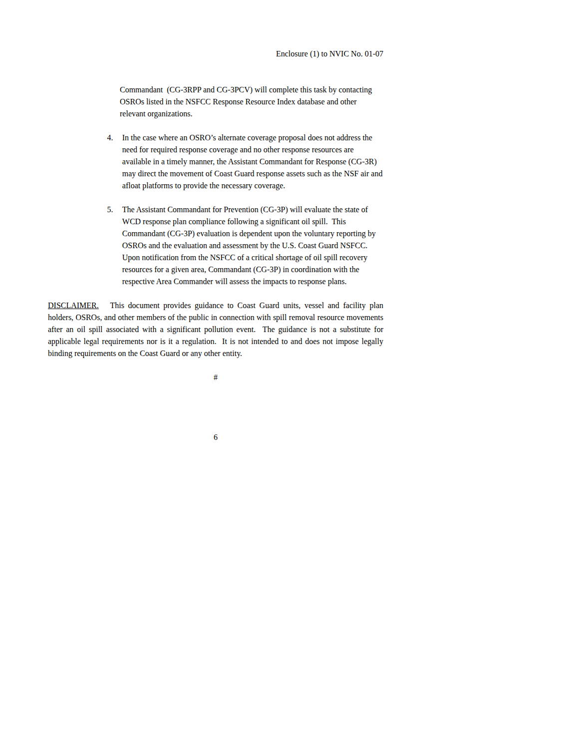Enclosure (1) to NVIC No. 01-07
Commandant (CG-3RPP and CG-3PCV) will complete this task by contacting OSROs listed in the NSFCC Response Resource Index database and other relevant organizations.
In the case where an OSRO’s alternate coverage proposal does not address the need for required response coverage and no other response resources are available in a timely manner, the Assistant Commandant for Response (CG-3R) may direct the movement of Coast Guard response assets such as the NSF air and afloat platforms to provide the necessary coverage.
The Assistant Commandant for Prevention (CG-3P) will evaluate the state of WCD response plan compliance following a significant oil spill. This Commandant (CG-3P) evaluation is dependent upon the voluntary reporting by OSROs and the evaluation and assessment by the U.S. Coast Guard NSFCC. Upon notification from the NSFCC of a critical shortage of oil spill recovery resources for a given area, Commandant (CG-3P) in coordination with the respective Area Commander will assess the impacts to response plans.
DISCLAIMER. This document provides guidance to Coast Guard units, vessel and facility plan holders, OSROs, and other members of the public in connection with spill removal resource movements after an oil spill associated with a significant pollution event. The guidance is not a substitute for applicable legal requirements nor is it a regulation. It is not intended to and does not impose legally binding requirements on the Coast Guard or any other entity.
#
6